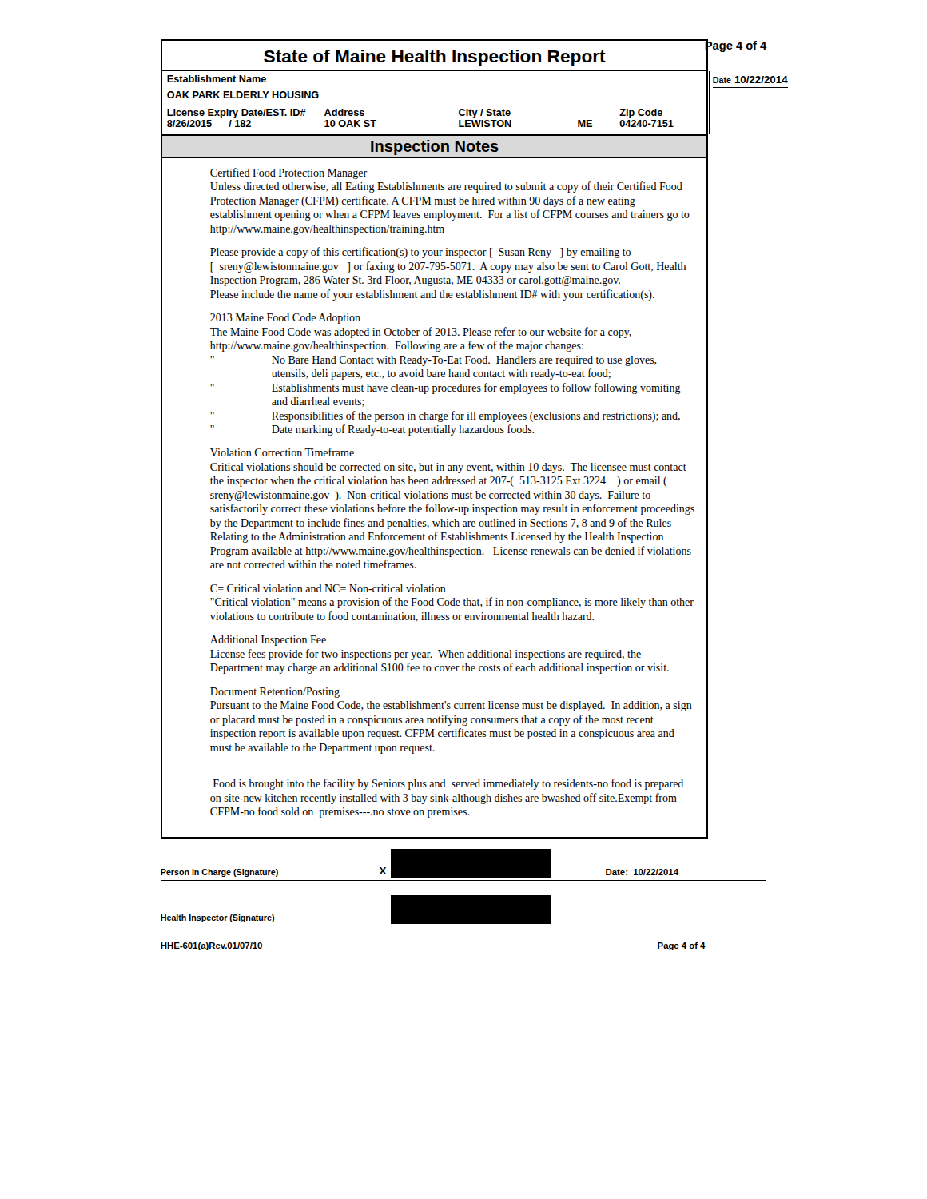Page 4 of 4
State of Maine Health Inspection Report
Establishment Name
OAK PARK ELDERLY HOUSING
License Expiry Date/EST. ID#
8/26/2015 / 182
Address
10 OAK ST
City / State
LEWISTON
ME
Zip Code
04240-7151
Date10/22/2014
Inspection Notes
Certified Food Protection Manager
Unless directed otherwise, all Eating Establishments are required to submit a copy of their Certified Food Protection Manager (CFPM) certificate. A CFPM must be hired within 90 days of a new eating establishment opening or when a CFPM leaves employment. For a list of CFPM courses and trainers go to http://www.maine.gov/healthinspection/training.htm
Please provide a copy of this certification(s) to your inspector [ Susan Reny ] by emailing to
[ sreny@lewistonmaine.gov ] or faxing to 207-795-5071. A copy may also be sent to Carol Gott, Health Inspection Program, 286 Water St. 3rd Floor, Augusta, ME 04333 or carol.gott@maine.gov.
Please include the name of your establishment and the establishment ID# with your certification(s).
2013 Maine Food Code Adoption
The Maine Food Code was adopted in October of 2013. Please refer to our website for a copy,
http://www.maine.gov/healthinspection. Following are a few of the major changes:
" No Bare Hand Contact with Ready-To-Eat Food. Handlers are required to use gloves, utensils, deli papers, etc., to avoid bare hand contact with ready-to-eat food;
" Establishments must have clean-up procedures for employees to follow following vomiting and diarrheal events;
" Responsibilities of the person in charge for ill employees (exclusions and restrictions); and,
" Date marking of Ready-to-eat potentially hazardous foods.
Violation Correction Timeframe
Critical violations should be corrected on site, but in any event, within 10 days. The licensee must contact the inspector when the critical violation has been addressed at 207-( 513-3125 Ext 3224 ) or email ( sreny@lewistonmaine.gov ). Non-critical violations must be corrected within 30 days. Failure to satisfactorily correct these violations before the follow-up inspection may result in enforcement proceedings by the Department to include fines and penalties, which are outlined in Sections 7, 8 and 9 of the Rules Relating to the Administration and Enforcement of Establishments Licensed by the Health Inspection Program available at http://www.maine.gov/healthinspection. License renewals can be denied if violations are not corrected within the noted timeframes.
C= Critical violation and NC= Non-critical violation
"Critical violation" means a provision of the Food Code that, if in non-compliance, is more likely than other violations to contribute to food contamination, illness or environmental health hazard.
Additional Inspection Fee
License fees provide for two inspections per year. When additional inspections are required, the Department may charge an additional $100 fee to cover the costs of each additional inspection or visit.
Document Retention/Posting
Pursuant to the Maine Food Code, the establishment's current license must be displayed. In addition, a sign or placard must be posted in a conspicuous area notifying consumers that a copy of the most recent inspection report is available upon request. CFPM certificates must be posted in a conspicuous area and must be available to the Department upon request.
Food is brought into the facility by Seniors plus and served immediately to residents-no food is prepared on site-new kitchen recently installed with 3 bay sink-although dishes are bwashed off site.Exempt from CFPM-no food sold on premises---.no stove on premises.
Person in Charge (Signature)
X
Date: 10/22/2014
Health Inspector (Signature)
HHE-601(a)Rev.01/07/10
Page 4 of 4